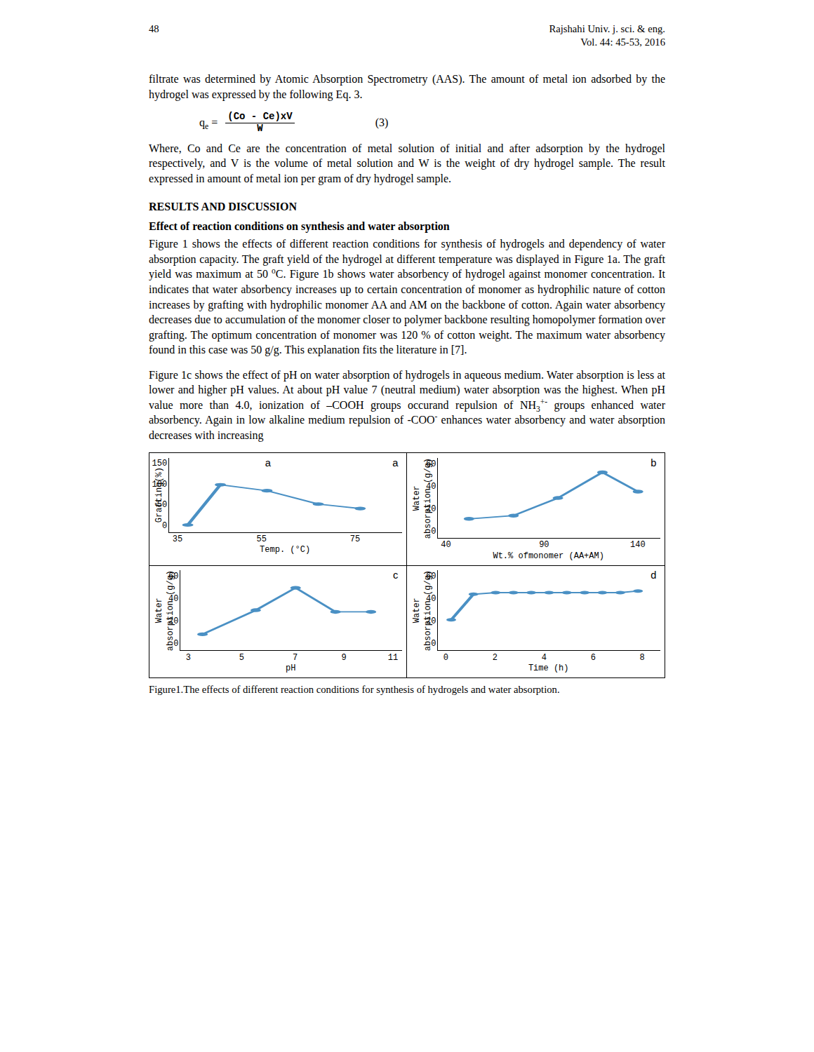48
Rajshahi Univ. j. sci. & eng.
Vol. 44: 45-53, 2016
filtrate was determined by Atomic Absorption Spectrometry (AAS). The amount of metal ion adsorbed by the hydrogel was expressed by the following Eq. 3.
qe = (Co - Ce)xV W (3)
Where, Co and Ce are the concentration of metal solution of initial and after adsorption by the hydrogel respectively, and V is the volume of metal solution and W is the weight of dry hydrogel sample. The result expressed in amount of metal ion per gram of dry hydrogel sample.
Results and Discussion
Effect of reaction conditions on synthesis and water absorption
Figure 1 shows the effects of different reaction conditions for synthesis of hydrogels and dependency of water absorption capacity. The graft yield of the hydrogel at different temperature was displayed in Figure 1a. The graft yield was maximum at 50 oC. Figure 1b shows water absorbency of hydrogel against monomer concentration. It indicates that water absorbency increases up to certain concentration of monomer as hydrophilic nature of cotton increases by grafting with hydrophilic monomer AA and AM on the backbone of cotton. Again water absorbency decreases due to accumulation of the monomer closer to polymer backbone resulting homopolymer formation over grafting. The optimum concentration of monomer was 120 % of cotton weight. The maximum water absorbency found in this case was 50 g/g. This explanation fits the literature in [7].
Figure 1c shows the effect of pH on water absorption of hydrogels in aqueous medium. Water absorption is less at lower and higher pH values. At about pH value 7 (neutral medium) water absorption was the highest. When pH value more than 4.0, ionization of –COOH groups occurand repulsion of NH3+- groups enhanced water absorbency. Again in low alkaline medium repulsion of -COO- enhances water absorbency and water absorption decreases with increasing
a a
Grafting(%)
150 100 50 0
35 55 75
Temp. (°C)
b
Water
absorption (g/g)
60 40 20 0
40 90 140
Wt.% ofmonomer (AA+AM)
c
Water
absorption (g/g)
60 40 20 0
3 5 7 9 11
pH
d
Water
absorption (g/g)
60 40 20 0
0 2 4 6 8
Time (h)
Figure1.The effects of different reaction conditions for synthesis of hydrogels and water absorption.